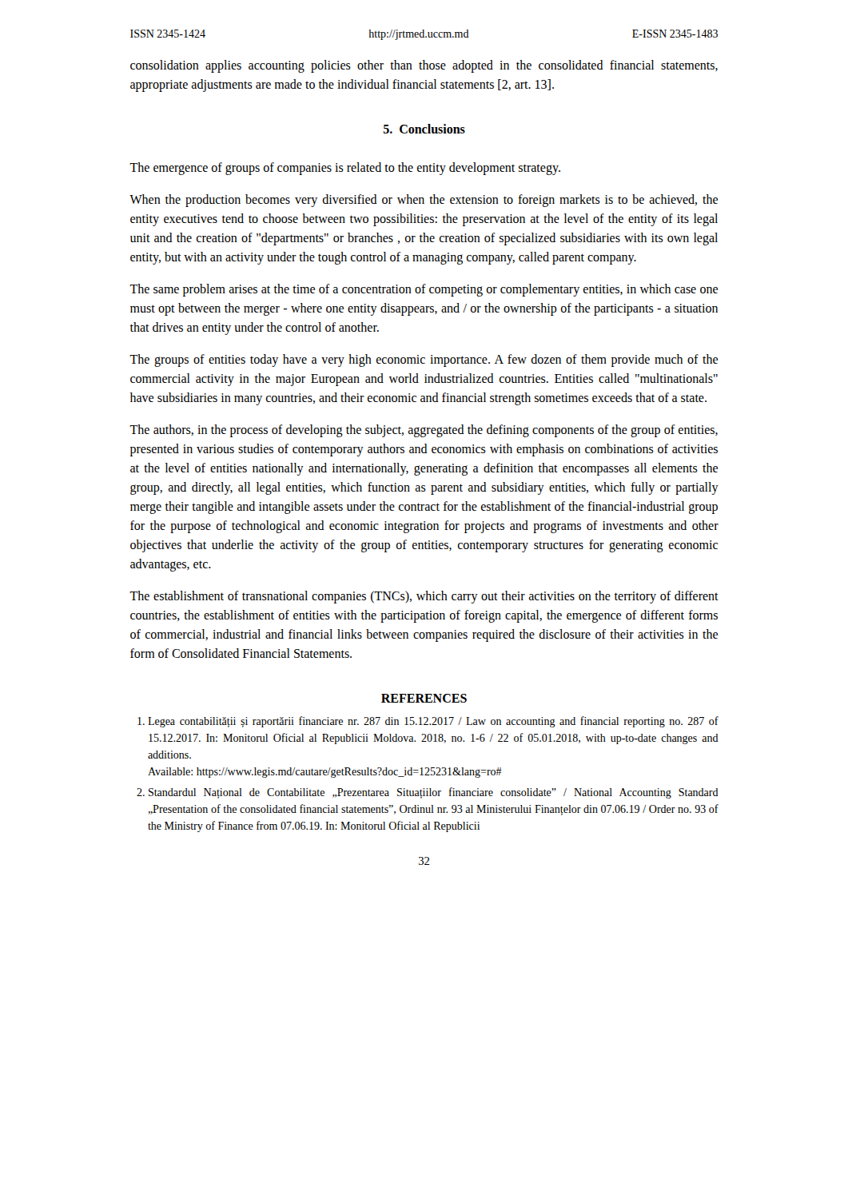ISSN 2345-1424 http://jrtmed.uccm.md E-ISSN 2345-1483
consolidation applies accounting policies other than those adopted in the consolidated financial statements, appropriate adjustments are made to the individual financial statements [2, art. 13].
5. Conclusions
The emergence of groups of companies is related to the entity development strategy.
When the production becomes very diversified or when the extension to foreign markets is to be achieved, the entity executives tend to choose between two possibilities: the preservation at the level of the entity of its legal unit and the creation of "departments" or branches , or the creation of specialized subsidiaries with its own legal entity, but with an activity under the tough control of a managing company, called parent company.
The same problem arises at the time of a concentration of competing or complementary entities, in which case one must opt between the merger - where one entity disappears, and / or the ownership of the participants - a situation that drives an entity under the control of another.
The groups of entities today have a very high economic importance. A few dozen of them provide much of the commercial activity in the major European and world industrialized countries. Entities called "multinationals" have subsidiaries in many countries, and their economic and financial strength sometimes exceeds that of a state.
The authors, in the process of developing the subject, aggregated the defining components of the group of entities, presented in various studies of contemporary authors and economics with emphasis on combinations of activities at the level of entities nationally and internationally, generating a definition that encompasses all elements the group, and directly, all legal entities, which function as parent and subsidiary entities, which fully or partially merge their tangible and intangible assets under the contract for the establishment of the financial-industrial group for the purpose of technological and economic integration for projects and programs of investments and other objectives that underlie the activity of the group of entities, contemporary structures for generating economic advantages, etc.
The establishment of transnational companies (TNCs), which carry out their activities on the territory of different countries, the establishment of entities with the participation of foreign capital, the emergence of different forms of commercial, industrial and financial links between companies required the disclosure of their activities in the form of Consolidated Financial Statements.
REFERENCES
Legea contabilității și raportării financiare nr. 287 din 15.12.2017 / Law on accounting and financial reporting no. 287 of 15.12.2017. In: Monitorul Oficial al Republicii Moldova. 2018, no. 1-6 / 22 of 05.01.2018, with up-to-date changes and additions.
Available: https://www.legis.md/cautare/getResults?doc_id=125231&lang=ro#
Standardul Național de Contabilitate „Prezentarea Situațiilor financiare consolidate” / National Accounting Standard „Presentation of the consolidated financial statements”, Ordinul nr. 93 al Ministerului Finanțelor din 07.06.19 / Order no. 93 of the Ministry of Finance from 07.06.19. In: Monitorul Oficial al Republicii
32